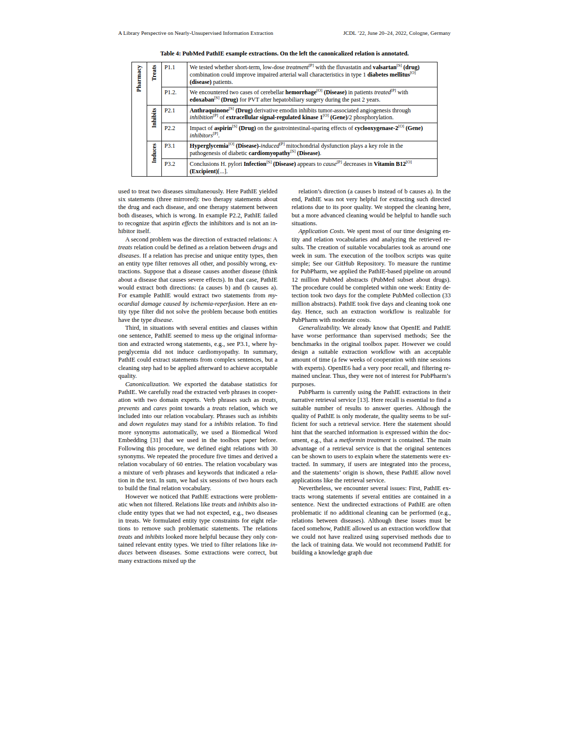A Library Perspective on Nearly-Unsupervised Information Extraction
JCDL ’22, June 20–24, 2022, Cologne, Germany
Table 4: PubMed PathIE example extractions. On the left the canonicalized relation is annotated.
| Pharmacy | Treats | P1.1 | We tested whether short-term, low-dose treatment [P] with the fluvastatin and valsartan [S] (drug) combination could improve impaired arterial wall characteristics in type 1 diabetes mellitus [O] (disease) patients. |
| P1.2. | We encountered two cases of cerebellar hemorrhage [O] (Disease) in patients treated [P] with edoxaban [S] (Drug) for PVT after hepatobiliary surgery during the past 2 years. |
| Inhibits | P2.1 | Anthraquinone [S] (Drug) derivative emodin inhibits tumor-associated angiogenesis through inhibition [P] of extracellular signal-regulated kinase 1 [O] (Gene) /2 phosphorylation. |
| P2.2 | Impact of aspirin [S] (Drug) on the gastrointestinal-sparing effects of cyclooxygenase-2 [O] (Gene) inhibitors [P] . |
| Induces | P3.1 | Hyperglycemia [O] (Disease) - induced [P] mitochondrial dysfunction plays a key role in the pathogenesis of diabetic cardiomyopathy [S] (Disease) . |
| P3.2 | Conclusions H. pylori Infection [S] (Disease) appears to cause [P] decreases in Vitamin B12 [O] (Excipient) [...]. |
used to treat two diseases simultaneously. Here PathIE yielded six statements (three mirrored): two therapy statements about the drug and each disease, and one therapy statement between both diseases, which is wrong. In example P2.2, PathIE failed to recognize that aspirin effects the inhibitors and is not an inhibitor itself.
A second problem was the direction of extracted relations: A treats relation could be defined as a relation between drugs and diseases. If a relation has precise and unique entity types, then an entity type filter removes all other, and possibly wrong, extractions. Suppose that a disease causes another disease (think about a disease that causes severe effects). In that case, PathIE would extract both directions: (a causes b) and (b causes a). For example PathIE would extract two statements from myocardial damage caused by ischemia-reperfusion. Here an entity type filter did not solve the problem because both entities have the type disease.
Third, in situations with several entities and clauses within one sentence, PathIE seemed to mess up the original information and extracted wrong statements, e.g., see P3.1, where hyperglycemia did not induce cardiomyopathy. In summary, PathIE could extract statements from complex sentences, but a cleaning step had to be applied afterward to achieve acceptable quality.
Canonicalization. We exported the database statistics for PathIE. We carefully read the extracted verb phrases in cooperation with two domain experts. Verb phrases such as treats, prevents and cares point towards a treats relation, which we included into our relation vocabulary. Phrases such as inhibits and down regulates may stand for a inhibits relation. To find more synonyms automatically, we used a Biomedical Word Embedding [31] that we used in the toolbox paper before. Following this procedure, we defined eight relations with 30 synonyms. We repeated the procedure five times and derived a relation vocabulary of 60 entries. The relation vocabulary was a mixture of verb phrases and keywords that indicated a relation in the text. In sum, we had six sessions of two hours each to build the final relation vocabulary.
However we noticed that PathIE extractions were problematic when not filtered. Relations like treats and inhibits also include entity types that we had not expected, e.g., two diseases in treats. We formulated entity type constraints for eight relations to remove such problematic statements. The relations treats and inhibits looked more helpful because they only contained relevant entity types. We tried to filter relations like induces between diseases. Some extractions were correct, but many extractions mixed up the
relation’s direction (a causes b instead of b causes a). In the end, PathIE was not very helpful for extracting such directed relations due to its poor quality. We stopped the cleaning here, but a more advanced cleaning would be helpful to handle such situations.
Application Costs. We spent most of our time designing entity and relation vocabularies and analyzing the retrieved results. The creation of suitable vocabularies took as around one week in sum. The execution of the toolbox scripts was quite simple; See our GitHub Repository. To measure the runtime for PubPharm, we applied the PathIE-based pipeline on around 12 million PubMed abstracts (PubMed subset about drugs). The procedure could be completed within one week: Entity detection took two days for the complete PubMed collection (33 million abstracts). PathIE took five days and cleaning took one day. Hence, such an extraction workflow is realizable for PubPharm with moderate costs.
Generalizability. We already know that OpenIE and PathIE have worse performance than supervised methods; See the benchmarks in the original toolbox paper. However we could design a suitable extraction workflow with an acceptable amount of time (a few weeks of cooperation with nine sessions with experts). OpenIE6 had a very poor recall, and filtering remained unclear. Thus, they were not of interest for PubPharm’s purposes.
PubPharm is currently using the PathIE extractions in their narrative retrieval service [13]. Here recall is essential to find a suitable number of results to answer queries. Although the quality of PathIE is only moderate, the quality seems to be sufficient for such a retrieval service. Here the statement should hint that the searched information is expressed within the document, e.g., that a metformin treatment is contained. The main advantage of a retrieval service is that the original sentences can be shown to users to explain where the statements were extracted. In summary, if users are integrated into the process, and the statements’ origin is shown, these PathIE allow novel applications like the retrieval service.
Nevertheless, we encounter several issues: First, PathIE extracts wrong statements if several entities are contained in a sentence. Next the undirected extractions of PathIE are often problematic if no additional cleaning can be performed (e.g., relations between diseases). Although these issues must be faced somehow, PathIE allowed us an extraction workflow that we could not have realized using supervised methods due to the lack of training data. We would not recommend PathIE for building a knowledge graph due